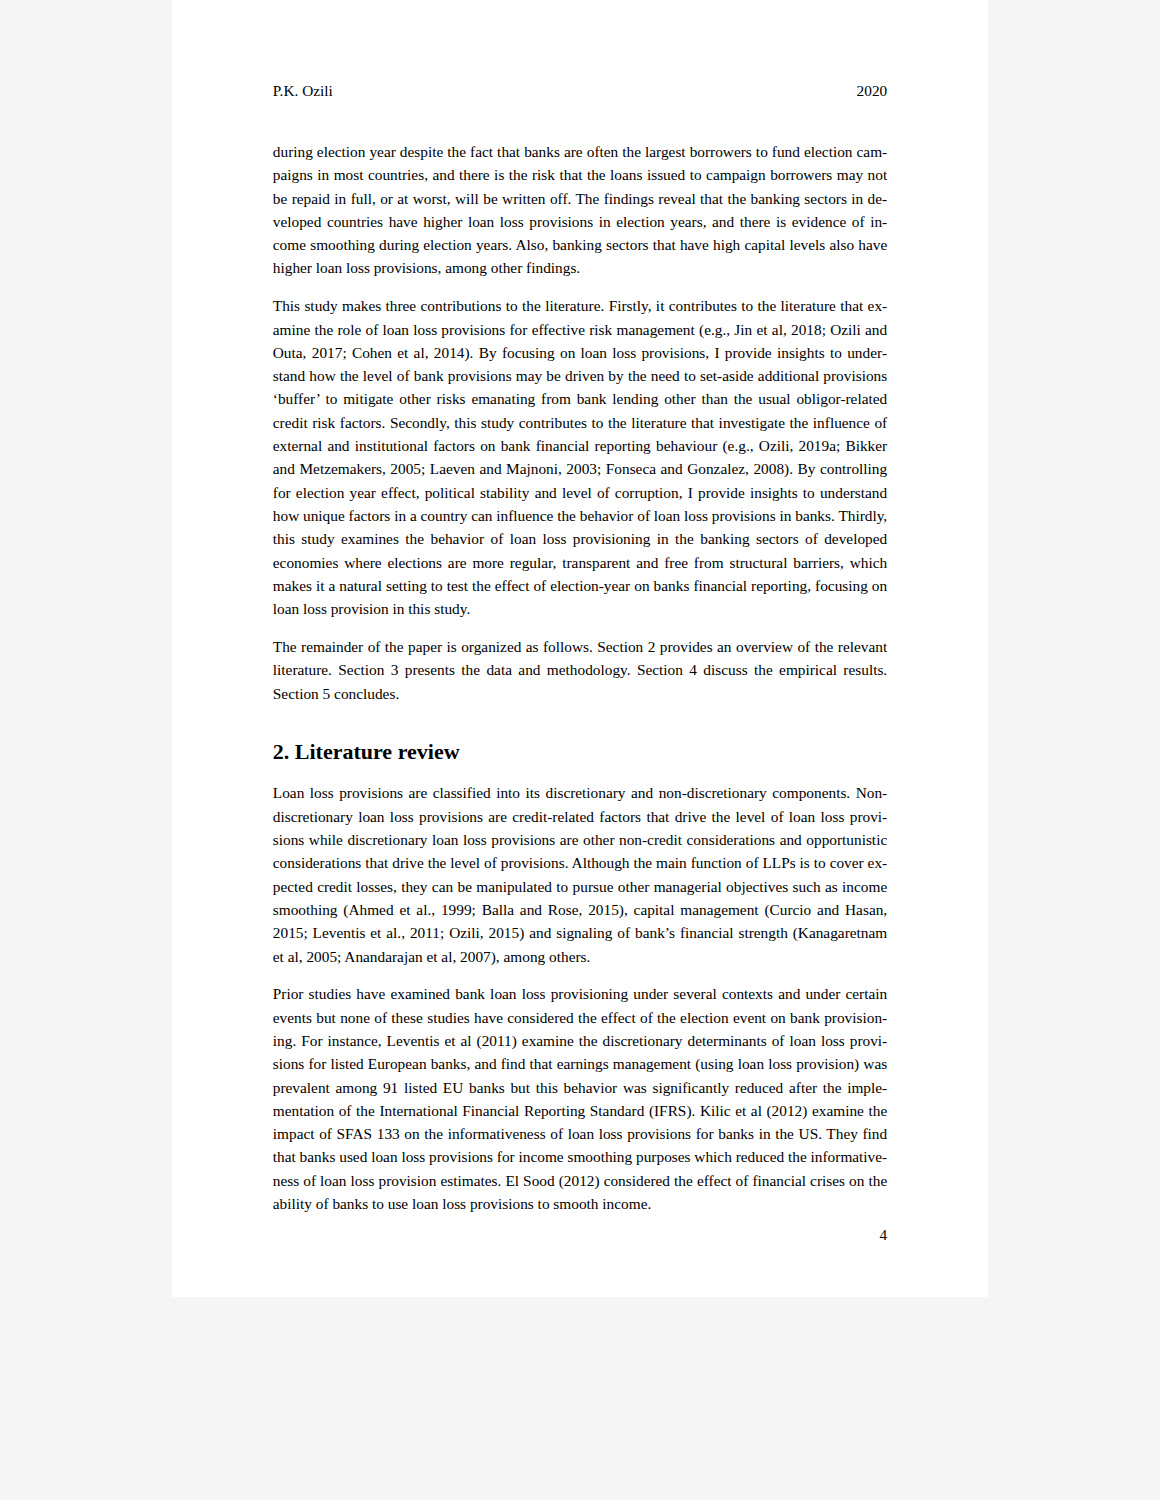P.K. Ozili 2020
during election year despite the fact that banks are often the largest borrowers to fund election campaigns in most countries, and there is the risk that the loans issued to campaign borrowers may not be repaid in full, or at worst, will be written off. The findings reveal that the banking sectors in developed countries have higher loan loss provisions in election years, and there is evidence of income smoothing during election years. Also, banking sectors that have high capital levels also have higher loan loss provisions, among other findings.
This study makes three contributions to the literature. Firstly, it contributes to the literature that examine the role of loan loss provisions for effective risk management (e.g., Jin et al, 2018; Ozili and Outa, 2017; Cohen et al, 2014). By focusing on loan loss provisions, I provide insights to understand how the level of bank provisions may be driven by the need to set-aside additional provisions ‘buffer’ to mitigate other risks emanating from bank lending other than the usual obligor-related credit risk factors. Secondly, this study contributes to the literature that investigate the influence of external and institutional factors on bank financial reporting behaviour (e.g., Ozili, 2019a; Bikker and Metzemakers, 2005; Laeven and Majnoni, 2003; Fonseca and Gonzalez, 2008). By controlling for election year effect, political stability and level of corruption, I provide insights to understand how unique factors in a country can influence the behavior of loan loss provisions in banks. Thirdly, this study examines the behavior of loan loss provisioning in the banking sectors of developed economies where elections are more regular, transparent and free from structural barriers, which makes it a natural setting to test the effect of election-year on banks financial reporting, focusing on loan loss provision in this study.
The remainder of the paper is organized as follows. Section 2 provides an overview of the relevant literature. Section 3 presents the data and methodology. Section 4 discuss the empirical results. Section 5 concludes.
2. Literature review
Loan loss provisions are classified into its discretionary and non-discretionary components. Non-discretionary loan loss provisions are credit-related factors that drive the level of loan loss provisions while discretionary loan loss provisions are other non-credit considerations and opportunistic considerations that drive the level of provisions. Although the main function of LLPs is to cover expected credit losses, they can be manipulated to pursue other managerial objectives such as income smoothing (Ahmed et al., 1999; Balla and Rose, 2015), capital management (Curcio and Hasan, 2015; Leventis et al., 2011; Ozili, 2015) and signaling of bank’s financial strength (Kanagaretnam et al, 2005; Anandarajan et al, 2007), among others.
Prior studies have examined bank loan loss provisioning under several contexts and under certain events but none of these studies have considered the effect of the election event on bank provisioning. For instance, Leventis et al (2011) examine the discretionary determinants of loan loss provisions for listed European banks, and find that earnings management (using loan loss provision) was prevalent among 91 listed EU banks but this behavior was significantly reduced after the implementation of the International Financial Reporting Standard (IFRS). Kilic et al (2012) examine the impact of SFAS 133 on the informativeness of loan loss provisions for banks in the US. They find that banks used loan loss provisions for income smoothing purposes which reduced the informativeness of loan loss provision estimates. El Sood (2012) considered the effect of financial crises on the ability of banks to use loan loss provisions to smooth income.
4